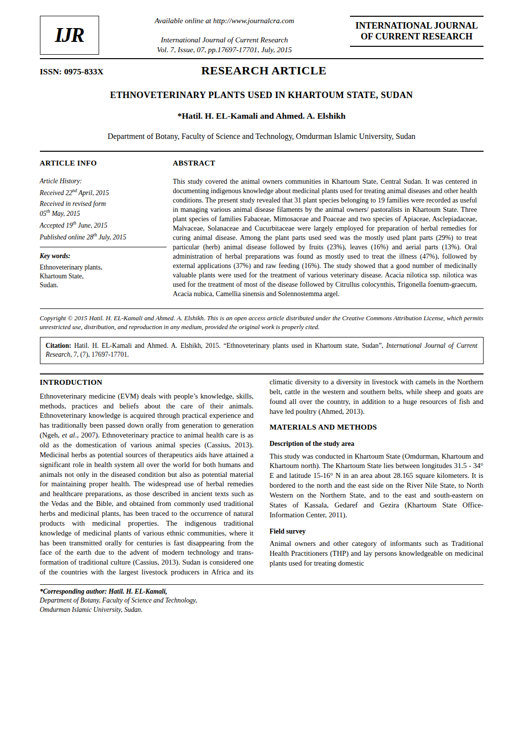IJR
Available online at http://www.journalcra.com
International Journal of Current Research
Vol. 7, Issue, 07, pp.17697-17701, July, 2015
INTERNATIONAL JOURNAL
OF CURRENT RESEARCH
ISSN: 0975-833X
RESEARCH ARTICLE
ETHNOVETERINARY PLANTS USED IN KHARTOUM STATE, SUDAN
*Hatil. H. EL-Kamali and Ahmed. A. Elshikh
Department of Botany, Faculty of Science and Technology, Omdurman Islamic University, Sudan
| ARTICLE INFO | ABSTRACT |
| Article History: Received 22 nd April, 2015 Received in revised form 05 th May, 2015 Accepted 19 th June, 2015 Published online 28 th July, 2015 Key words: Ethnoveterinary plants, Khartoum State, Sudan. | This study covered the animal owners communities in Khartoum State, Central Sudan. It was centered in documenting indigenous knowledge about medicinal plants used for treating animal diseases and other health conditions. The present study revealed that 31 plant species belonging to 19 families were recorded as useful in managing various animal disease filaments by the animal owners/ pastoralists in Khartoum State. Three plant species of families Fabaceae, Mimosaceae and Poaceae and two species of Apiaceae, Asclepiadaceae, Malvaceae, Solanaceae and Cucurbitaceae were largely employed for preparation of herbal remedies for curing animal disease. Among the plant parts used seed was the mostly used plant parts (29%) to treat particular (herb) animal disease followed by fruits (23%), leaves (16%) and aerial parts (13%). Oral administration of herbal preparations was found as mostly used to treat the illness (47%), followed by external applications (37%) and raw feeding (16%). The study showed that a good number of medicinally valuable plants were used for the treatment of various veterinary disease. Acacia nilotica ssp. nilotica was used for the treatment of most of the disease followed by Citrullus colocynthis, Trigonella foenum-graecum, Acacia nubica, Camellia sinensis and Solennostemma argel. |
Copyright © 2015 Hatil. H. EL-Kamali and Ahmed. A. Elshikh. This is an open access article distributed under the Creative Commons Attribution License, which permits unrestricted use, distribution, and reproduction in any medium, provided the original work is properly cited.
Citation: Hatil. H. EL-Kamali and Ahmed. A. Elshikh, 2015. “Ethnoveterinary plants used in Khartoum state, Sudan”, International Journal of Current Research, 7, (7), 17697-17701.
INTRODUCTION
Ethnoveterinary medicine (EVM) deals with people’s knowledge, skills, methods, practices and beliefs about the care of their animals. Ethnoveterinary knowledge is acquired through practical experience and has traditionally been passed down orally from generation to generation (Ngeh, et al., 2007). Ethnoveterinary practice to animal health care is as old as the domestication of various animal species (Cassius, 2013). Medicinal herbs as potential sources of therapeutics aids have attained a significant role in health system all over the world for both humans and animals not only in the diseased condition but also as potential material for maintaining proper health. The widespread use of herbal remedies and healthcare preparations, as those described in ancient texts such as the Vedas and the Bible, and obtained from commonly used traditional herbs and medicinal plants, has been traced to the occurrence of natural products with medicinal properties. The indigenous traditional knowledge of medicinal plants of various ethnic communities, where it has been transmitted orally for centuries is fast disappearing from the face of the earth due to the advent of modern technology and trans-formation of traditional culture (Cassius, 2013). Sudan is considered one of the countries with the largest livestock producers in Africa and its climatic diversity to a diversity in livestock with camels in the Northern belt, cattle in the western and southern belts, while sheep and goats are found all over the country, in addition to a huge resources of fish and have led poultry (Ahmed, 2013).
MATERIALS AND METHODS
Description of the study area
This study was conducted in Khartoum State (Omdurman, Khartoum and Khartoum north). The Khartoum State lies between longitudes 31.5 - 34° E and latitude 15-16° N in an area about 28.165 square kilometers. It is bordered to the north and the east side on the River Nile State, to North Western on the Northern State, and to the east and south-eastern on States of Kassala, Gedaref and Gezira (Khartoum State Office-Information Center, 2011).
Field survey
Animal owners and other category of informants such as Traditional Health Practitioners (THP) and lay persons knowledgeable on medicinal plants used for treating domestic
*Corresponding author: Hatil. H. EL-Kamali,
Department of Botany, Faculty of Science and Technology,
Omdurman Islamic University, Sudan.